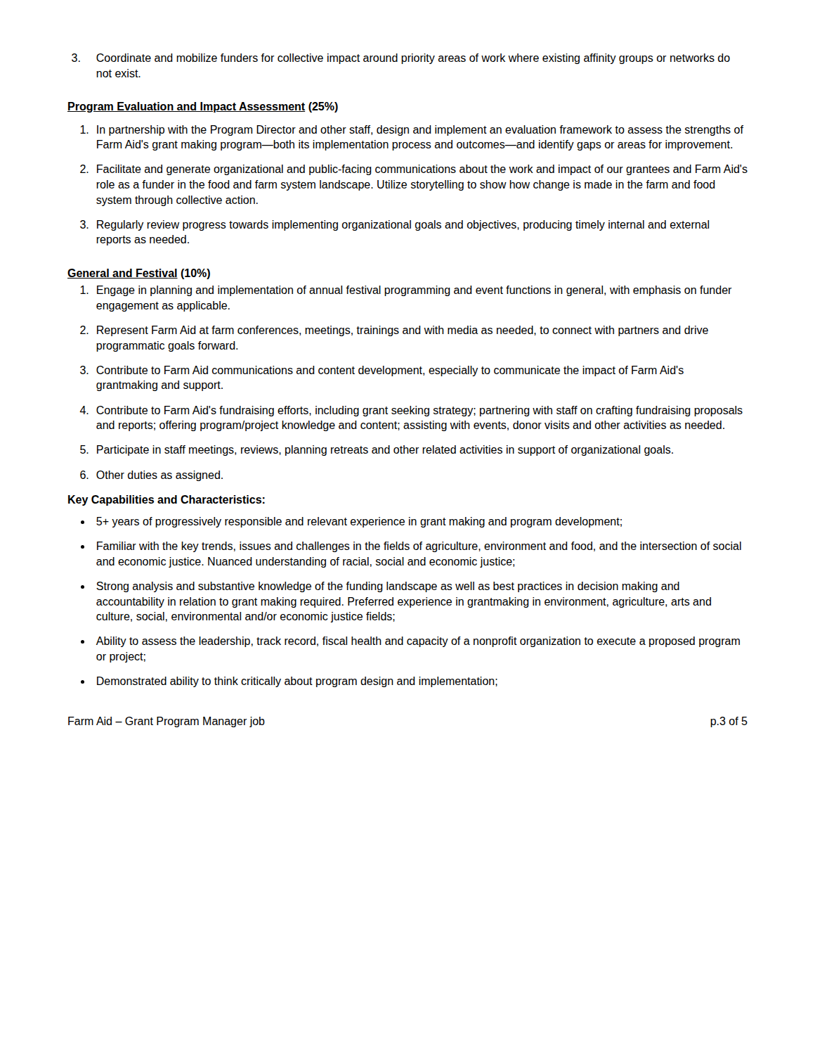Coordinate and mobilize funders for collective impact around priority areas of work where existing affinity groups or networks do not exist.
Program Evaluation and Impact Assessment (25%)
In partnership with the Program Director and other staff, design and implement an evaluation framework to assess the strengths of Farm Aid's grant making program—both its implementation process and outcomes—and identify gaps or areas for improvement.
Facilitate and generate organizational and public-facing communications about the work and impact of our grantees and Farm Aid's role as a funder in the food and farm system landscape. Utilize storytelling to show how change is made in the farm and food system through collective action.
Regularly review progress towards implementing organizational goals and objectives, producing timely internal and external reports as needed.
General and Festival (10%)
Engage in planning and implementation of annual festival programming and event functions in general, with emphasis on funder engagement as applicable.
Represent Farm Aid at farm conferences, meetings, trainings and with media as needed, to connect with partners and drive programmatic goals forward.
Contribute to Farm Aid communications and content development, especially to communicate the impact of Farm Aid's grantmaking and support.
Contribute to Farm Aid's fundraising efforts, including grant seeking strategy; partnering with staff on crafting fundraising proposals and reports; offering program/project knowledge and content; assisting with events, donor visits and other activities as needed.
Participate in staff meetings, reviews, planning retreats and other related activities in support of organizational goals.
Other duties as assigned.
Key Capabilities and Characteristics:
5+ years of progressively responsible and relevant experience in grant making and program development;
Familiar with the key trends, issues and challenges in the fields of agriculture, environment and food, and the intersection of social and economic justice. Nuanced understanding of racial, social and economic justice;
Strong analysis and substantive knowledge of the funding landscape as well as best practices in decision making and accountability in relation to grant making required. Preferred experience in grantmaking in environment, agriculture, arts and culture, social, environmental and/or economic justice fields;
Ability to assess the leadership, track record, fiscal health and capacity of a nonprofit organization to execute a proposed program or project;
Demonstrated ability to think critically about program design and implementation;
Farm Aid – Grant Program Manager job
p.3 of 5